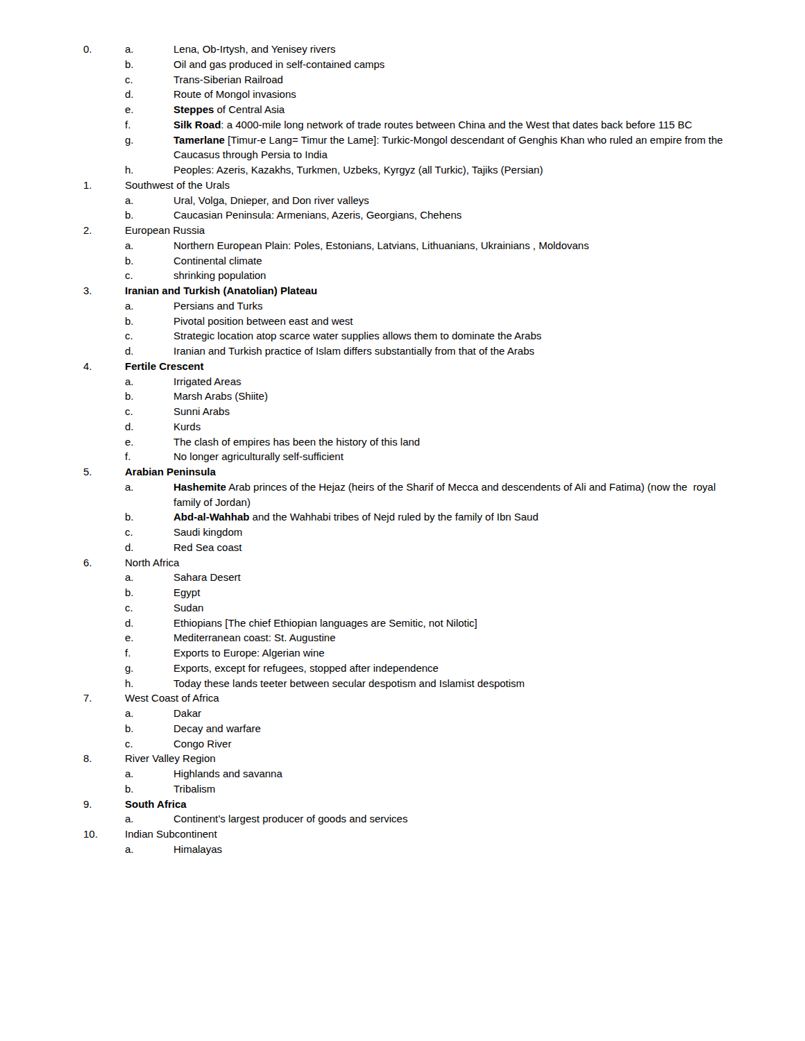Lena, Ob-Irtysh, and Yenisey rivers
Oil and gas produced in self-contained camps
Trans-Siberian Railroad
Route of Mongol invasions
Steppes of Central Asia
Silk Road: a 4000-mile long network of trade routes between China and the West that dates back before 115 BC
Tamerlane [Timur-e Lang= Timur the Lame]: Turkic-Mongol descendant of Genghis Khan who ruled an empire from the Caucasus through Persia to India
Peoples: Azeris, Kazakhs, Turkmen, Uzbeks, Kyrgyz (all Turkic), Tajiks (Persian)
Southwest of the Urals
Ural, Volga, Dnieper, and Don river valleys
Caucasian Peninsula: Armenians, Azeris, Georgians, Chehens
European Russia
Northern European Plain: Poles, Estonians, Latvians, Lithuanians, Ukrainians , Moldovans
Continental climate
shrinking population
Iranian and Turkish (Anatolian) Plateau
Persians and Turks
Pivotal position between east and west
Strategic location atop scarce water supplies allows them to dominate the Arabs
Iranian and Turkish practice of Islam differs substantially from that of the Arabs
Fertile Crescent
Irrigated Areas
Marsh Arabs (Shiite)
Sunni Arabs
Kurds
The clash of empires has been the history of this land
No longer agriculturally self-sufficient
Arabian Peninsula
Hashemite Arab princes of the Hejaz (heirs of the Sharif of Mecca and descendents of Ali and Fatima) (now the royal family of Jordan)
Abd-al-Wahhab and the Wahhabi tribes of Nejd ruled by the family of Ibn Saud
Saudi kingdom
Red Sea coast
North Africa
Sahara Desert
Egypt
Sudan
Ethiopians [The chief Ethiopian languages are Semitic, not Nilotic]
Mediterranean coast: St. Augustine
Exports to Europe: Algerian wine
Exports, except for refugees, stopped after independence
Today these lands teeter between secular despotism and Islamist despotism
West Coast of Africa
Dakar
Decay and warfare
Congo River
River Valley Region
Highlands and savanna
Tribalism
South Africa
Continent’s largest producer of goods and services
Indian Subcontinent
Himalayas